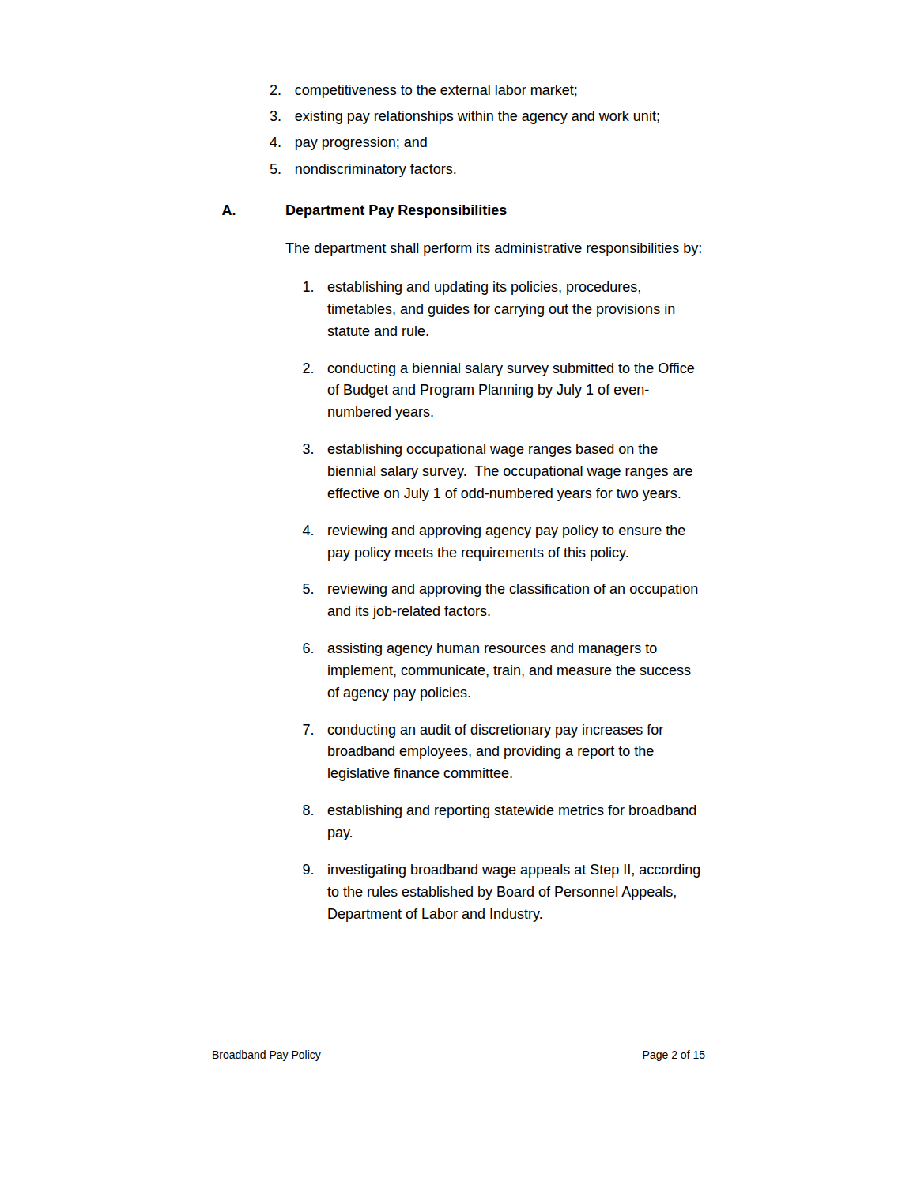competitiveness to the external labor market;
existing pay relationships within the agency and work unit;
pay progression; and
nondiscriminatory factors.
A. Department Pay Responsibilities
The department shall perform its administrative responsibilities by:
establishing and updating its policies, procedures, timetables, and guides for carrying out the provisions in statute and rule.
conducting a biennial salary survey submitted to the Office of Budget and Program Planning by July 1 of even-numbered years.
establishing occupational wage ranges based on the biennial salary survey. The occupational wage ranges are effective on July 1 of odd-numbered years for two years.
reviewing and approving agency pay policy to ensure the pay policy meets the requirements of this policy.
reviewing and approving the classification of an occupation and its job-related factors.
assisting agency human resources and managers to implement, communicate, train, and measure the success of agency pay policies.
conducting an audit of discretionary pay increases for broadband employees, and providing a report to the legislative finance committee.
establishing and reporting statewide metrics for broadband pay.
investigating broadband wage appeals at Step II, according to the rules established by Board of Personnel Appeals, Department of Labor and Industry.
Broadband Pay Policy Page 2 of 15